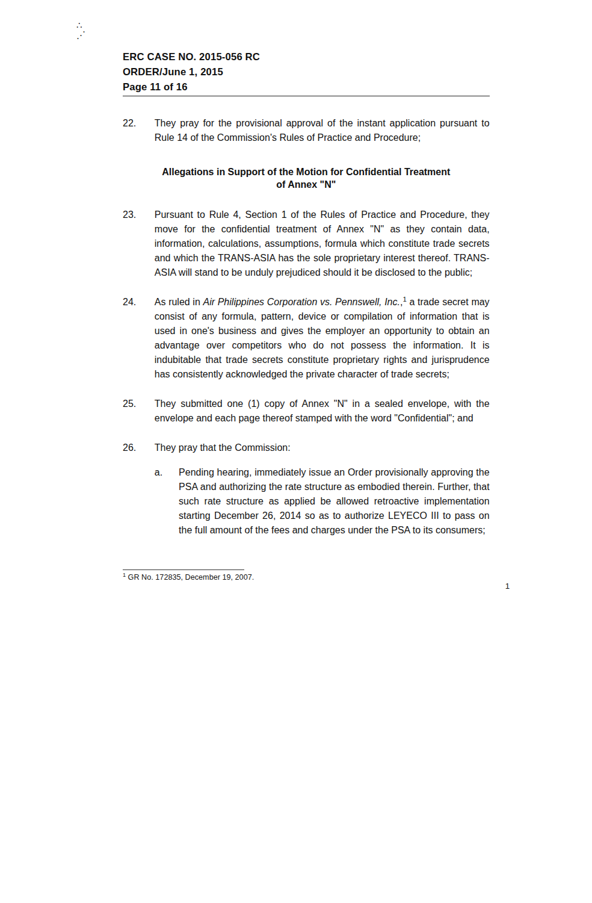∴
⋰
ERC CASE NO. 2015-056 RC
ORDER/June 1, 2015
Page 11 of 16
22. They pray for the provisional approval of the instant application pursuant to Rule 14 of the Commission's Rules of Practice and Procedure;
Allegations in Support of the Motion for Confidential Treatment
of Annex "N"
23. Pursuant to Rule 4, Section 1 of the Rules of Practice and Procedure, they move for the confidential treatment of Annex "N" as they contain data, information, calculations, assumptions, formula which constitute trade secrets and which the TRANS-ASIA has the sole proprietary interest thereof. TRANS-ASIA will stand to be unduly prejudiced should it be disclosed to the public;
24. As ruled in Air Philippines Corporation vs. Pennswell, Inc.,1 a trade secret may consist of any formula, pattern, device or compilation of information that is used in one's business and gives the employer an opportunity to obtain an advantage over competitors who do not possess the information. It is indubitable that trade secrets constitute proprietary rights and jurisprudence has consistently acknowledged the private character of trade secrets;
25. They submitted one (1) copy of Annex "N" in a sealed envelope, with the envelope and each page thereof stamped with the word "Confidential"; and
26. They pray that the Commission:
a. Pending hearing, immediately issue an Order provisionally approving the PSA and authorizing the rate structure as embodied therein. Further, that such rate structure as applied be allowed retroactive implementation starting December 26, 2014 so as to authorize LEYECO III to pass on the full amount of the fees and charges under the PSA to its consumers;
1 GR No. 172835, December 19, 2007.
1